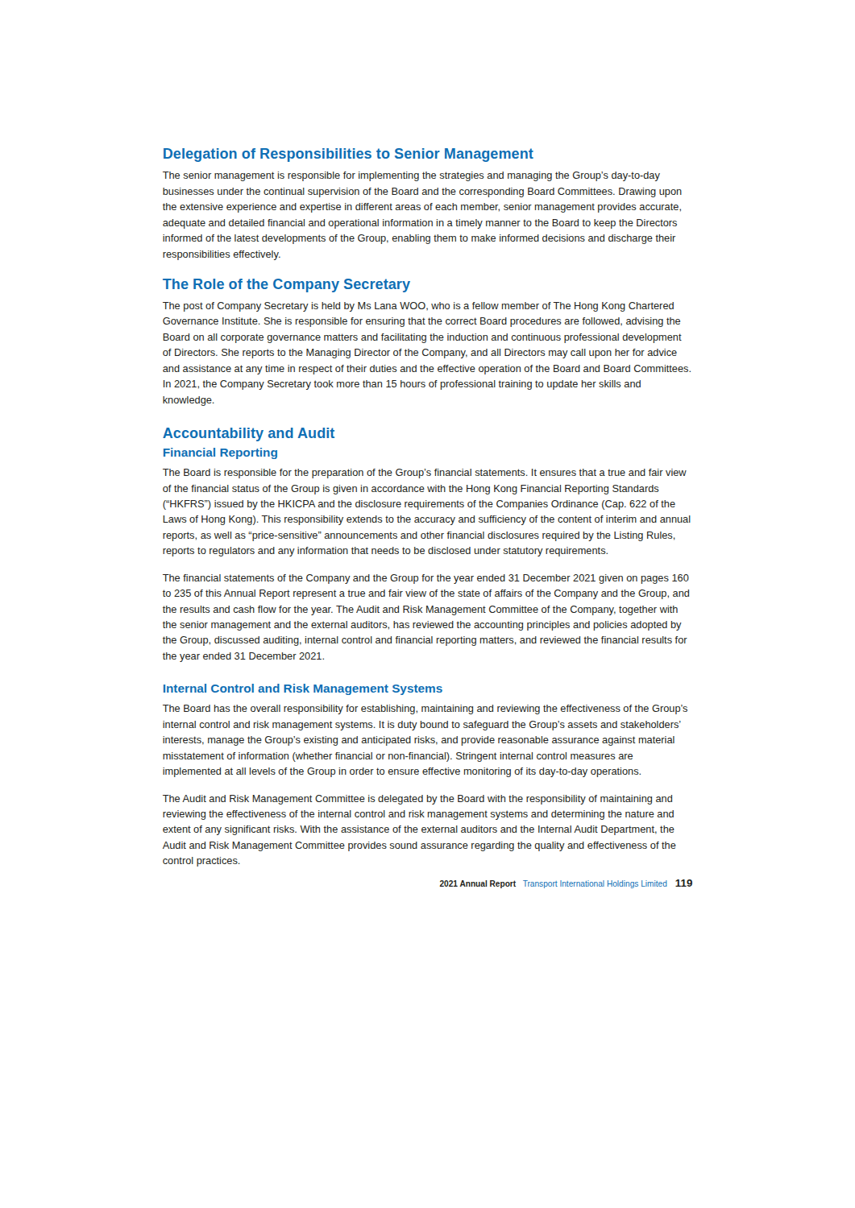Delegation of Responsibilities to Senior Management
The senior management is responsible for implementing the strategies and managing the Group’s day-to-day businesses under the continual supervision of the Board and the corresponding Board Committees. Drawing upon the extensive experience and expertise in different areas of each member, senior management provides accurate, adequate and detailed financial and operational information in a timely manner to the Board to keep the Directors informed of the latest developments of the Group, enabling them to make informed decisions and discharge their responsibilities effectively.
The Role of the Company Secretary
The post of Company Secretary is held by Ms Lana WOO, who is a fellow member of The Hong Kong Chartered Governance Institute. She is responsible for ensuring that the correct Board procedures are followed, advising the Board on all corporate governance matters and facilitating the induction and continuous professional development of Directors. She reports to the Managing Director of the Company, and all Directors may call upon her for advice and assistance at any time in respect of their duties and the effective operation of the Board and Board Committees. In 2021, the Company Secretary took more than 15 hours of professional training to update her skills and knowledge.
Accountability and Audit
Financial Reporting
The Board is responsible for the preparation of the Group’s financial statements. It ensures that a true and fair view of the financial status of the Group is given in accordance with the Hong Kong Financial Reporting Standards (“HKFRS”) issued by the HKICPA and the disclosure requirements of the Companies Ordinance (Cap. 622 of the Laws of Hong Kong). This responsibility extends to the accuracy and sufficiency of the content of interim and annual reports, as well as “price-sensitive” announcements and other financial disclosures required by the Listing Rules, reports to regulators and any information that needs to be disclosed under statutory requirements.
The financial statements of the Company and the Group for the year ended 31 December 2021 given on pages 160 to 235 of this Annual Report represent a true and fair view of the state of affairs of the Company and the Group, and the results and cash flow for the year. The Audit and Risk Management Committee of the Company, together with the senior management and the external auditors, has reviewed the accounting principles and policies adopted by the Group, discussed auditing, internal control and financial reporting matters, and reviewed the financial results for the year ended 31 December 2021.
Internal Control and Risk Management Systems
The Board has the overall responsibility for establishing, maintaining and reviewing the effectiveness of the Group’s internal control and risk management systems. It is duty bound to safeguard the Group’s assets and stakeholders’ interests, manage the Group’s existing and anticipated risks, and provide reasonable assurance against material misstatement of information (whether financial or non-financial). Stringent internal control measures are implemented at all levels of the Group in order to ensure effective monitoring of its day-to-day operations.
The Audit and Risk Management Committee is delegated by the Board with the responsibility of maintaining and reviewing the effectiveness of the internal control and risk management systems and determining the nature and extent of any significant risks. With the assistance of the external auditors and the Internal Audit Department, the Audit and Risk Management Committee provides sound assurance regarding the quality and effectiveness of the control practices.
2021 Annual Report Transport International Holdings Limited119